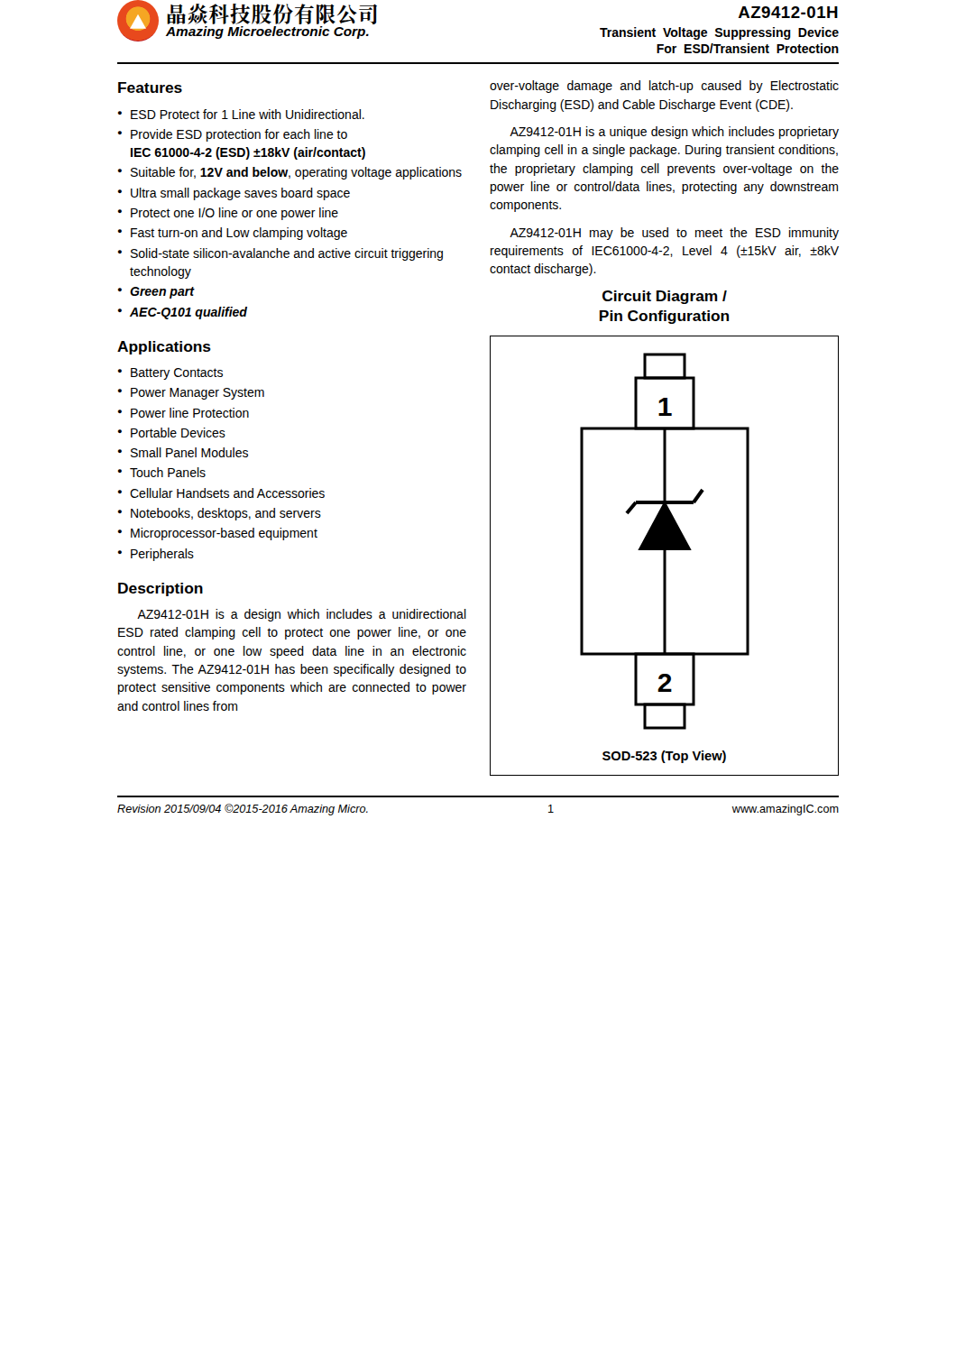晶焱科技股份有限公司
Amazing Microelectronic Corp.
AZ9412-01H
Transient Voltage Suppressing Device
For ESD/Transient Protection
Features
ESD Protect for 1 Line with Unidirectional.
Provide ESD protection for each line to
IEC 61000-4-2 (ESD) ±18kV (air/contact)
Suitable for, 12V and below, operating voltage applications
Ultra small package saves board space
Protect one I/O line or one power line
Fast turn-on and Low clamping voltage
Solid-state silicon-avalanche and active circuit triggering technology
Green part
AEC-Q101 qualified
Applications
Battery Contacts
Power Manager System
Power line Protection
Portable Devices
Small Panel Modules
Touch Panels
Cellular Handsets and Accessories
Notebooks, desktops, and servers
Microprocessor-based equipment
Peripherals
Description
AZ9412-01H is a design which includes a unidirectional ESD rated clamping cell to protect one power line, or one control line, or one low speed data line in an electronic systems. The AZ9412-01H has been specifically designed to protect sensitive components which are connected to power and control lines from
over-voltage damage and latch-up caused by Electrostatic Discharging (ESD) and Cable Discharge Event (CDE).
AZ9412-01H is a unique design which includes proprietary clamping cell in a single package. During transient conditions, the proprietary clamping cell prevents over-voltage on the power line or control/data lines, protecting any downstream components.
AZ9412-01H may be used to meet the ESD immunity requirements of IEC61000-4-2, Level 4 (±15kV air, ±8kV contact discharge).
Circuit Diagram /
Pin Configuration
1 2
SOD-523 (Top View)
Revision 2015/09/04 ©2015-2016 Amazing Micro.
1
www.amazingIC.com